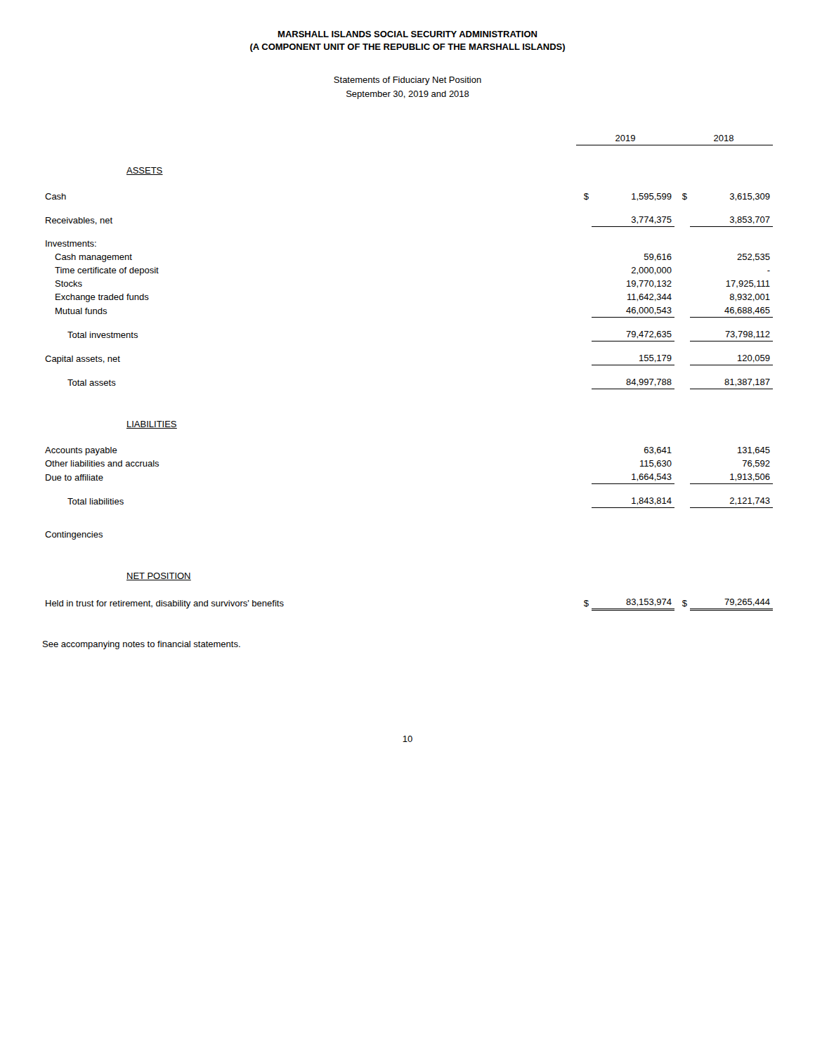MARSHALL ISLANDS SOCIAL SECURITY ADMINISTRATION
(A COMPONENT UNIT OF THE REPUBLIC OF THE MARSHALL ISLANDS)
Statements of Fiduciary Net Position
September 30, 2019 and 2018
| | 2019 | 2018 |
| ASSETS |
| Cash | $ | 1,595,599 | $ | 3,615,309 |
| Receivables, net | | 3,774,375 | | 3,853,707 |
| Investments: | | | | |
| Cash management | | 59,616 | | 252,535 |
| Time certificate of deposit | | 2,000,000 | | - |
| Stocks | | 19,770,132 | | 17,925,111 |
| Exchange traded funds | | 11,642,344 | | 8,932,001 |
| Mutual funds | | 46,000,543 | | 46,688,465 |
| Total investments | | 79,472,635 | | 73,798,112 |
| Capital assets, net | | 155,179 | | 120,059 |
| Total assets | | 84,997,788 | | 81,387,187 |
| LIABILITIES |
| Accounts payable | | 63,641 | | 131,645 |
| Other liabilities and accruals | | 115,630 | | 76,592 |
| Due to affiliate | | 1,664,543 | | 1,913,506 |
| Total liabilities | | 1,843,814 | | 2,121,743 |
| Contingencies | | | | |
| NET POSITION |
| Held in trust for retirement, disability and survivors' benefits | $ | 83,153,974 | $ | 79,265,444 |
See accompanying notes to financial statements.
10